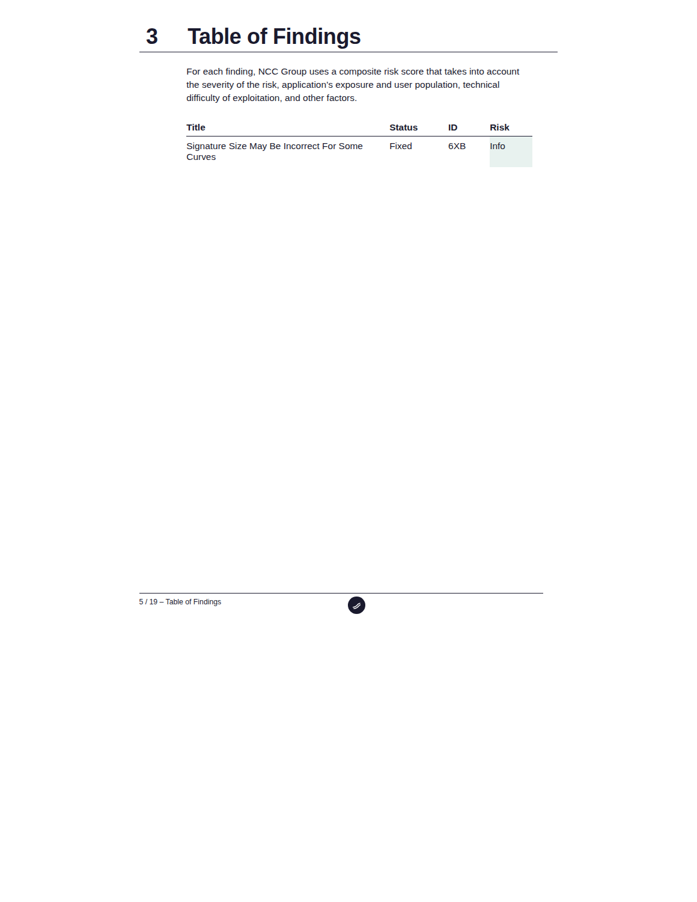3 Table of Findings
For each finding, NCC Group uses a composite risk score that takes into account the severity of the risk, application’s exposure and user population, technical difficulty of exploitation, and other factors.
| Title | Status | ID | Risk |
| --- | --- | --- | --- |
| Signature Size May Be Incorrect For Some Curves | Fixed | 6XB | Info |
5 / 19 – Table of Findings